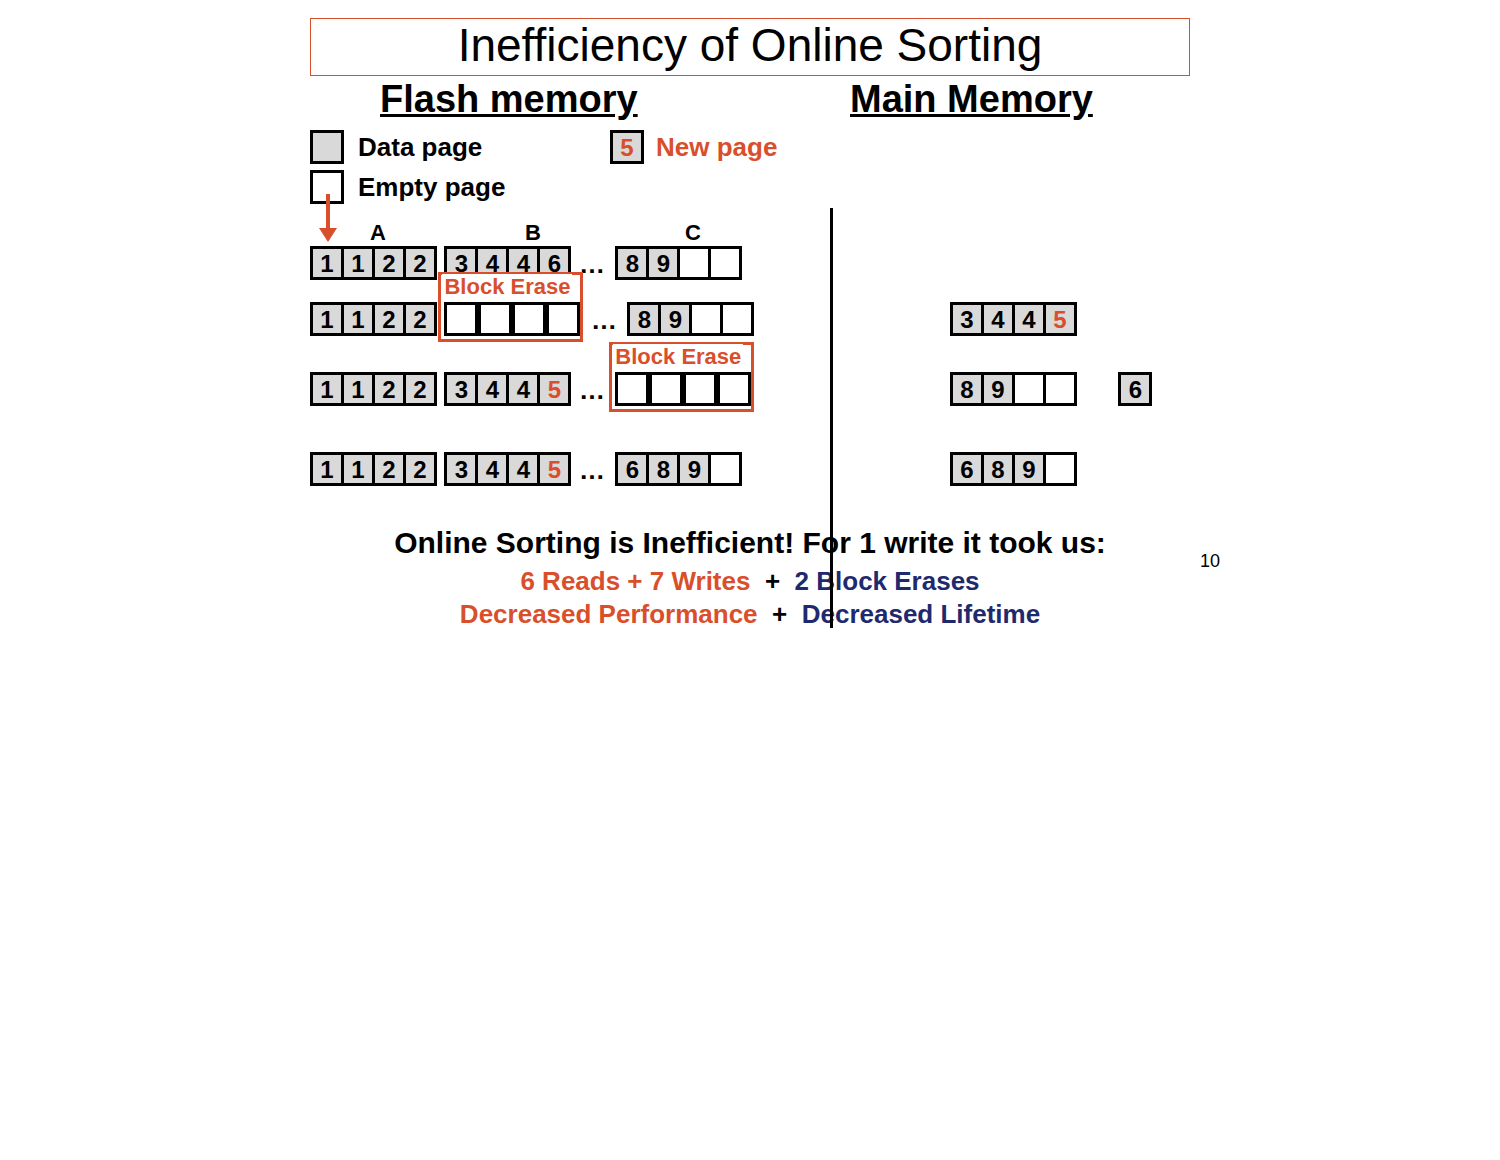Inefficiency of Online Sorting
Flash memory Main Memory
Data page 5 New page
Empty page
A B C
1122 3446 … 89
1122 Block Erase … 89 3445
1122 3445 … Block Erase 89 6
1122 3445 … 689 689
Online Sorting is Inefficient! For 1 write it took us:
6 Reads + 7 Writes + 2 Block Erases
Decreased Performance + Decreased Lifetime
10